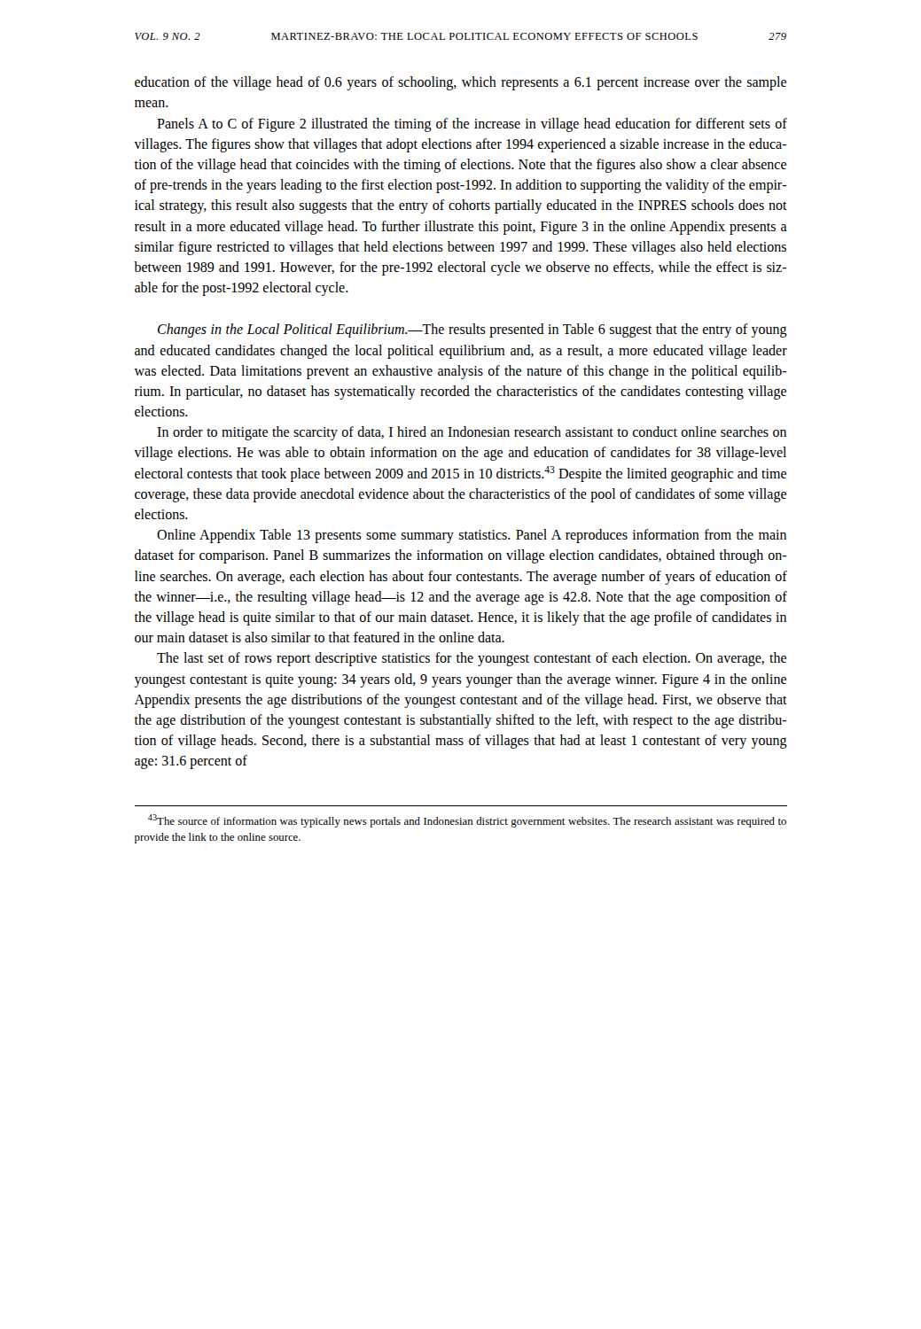VOL. 9 NO. 2 MARTINEZ-BRAVO: THE LOCAL POLITICAL ECONOMY EFFECTS OF SCHOOLS 279
education of the village head of 0.6 years of schooling, which represents a 6.1 percent increase over the sample mean.
Panels A to C of Figure 2 illustrated the timing of the increase in village head education for different sets of villages. The figures show that villages that adopt elections after 1994 experienced a sizable increase in the education of the village head that coincides with the timing of elections. Note that the figures also show a clear absence of pre-trends in the years leading to the first election post-1992. In addition to supporting the validity of the empirical strategy, this result also suggests that the entry of cohorts partially educated in the INPRES schools does not result in a more educated village head. To further illustrate this point, Figure 3 in the online Appendix presents a similar figure restricted to villages that held elections between 1997 and 1999. These villages also held elections between 1989 and 1991. However, for the pre-1992 electoral cycle we observe no effects, while the effect is sizable for the post-1992 electoral cycle.
Changes in the Local Political Equilibrium.—The results presented in Table 6 suggest that the entry of young and educated candidates changed the local political equilibrium and, as a result, a more educated village leader was elected. Data limitations prevent an exhaustive analysis of the nature of this change in the political equilibrium. In particular, no dataset has systematically recorded the characteristics of the candidates contesting village elections.
In order to mitigate the scarcity of data, I hired an Indonesian research assistant to conduct online searches on village elections. He was able to obtain information on the age and education of candidates for 38 village-level electoral contests that took place between 2009 and 2015 in 10 districts.43 Despite the limited geographic and time coverage, these data provide anecdotal evidence about the characteristics of the pool of candidates of some village elections.
Online Appendix Table 13 presents some summary statistics. Panel A reproduces information from the main dataset for comparison. Panel B summarizes the information on village election candidates, obtained through online searches. On average, each election has about four contestants. The average number of years of education of the winner—i.e., the resulting village head—is 12 and the average age is 42.8. Note that the age composition of the village head is quite similar to that of our main dataset. Hence, it is likely that the age profile of candidates in our main dataset is also similar to that featured in the online data.
The last set of rows report descriptive statistics for the youngest contestant of each election. On average, the youngest contestant is quite young: 34 years old, 9 years younger than the average winner. Figure 4 in the online Appendix presents the age distributions of the youngest contestant and of the village head. First, we observe that the age distribution of the youngest contestant is substantially shifted to the left, with respect to the age distribution of village heads. Second, there is a substantial mass of villages that had at least 1 contestant of very young age: 31.6 percent of
43The source of information was typically news portals and Indonesian district government websites. The research assistant was required to provide the link to the online source.